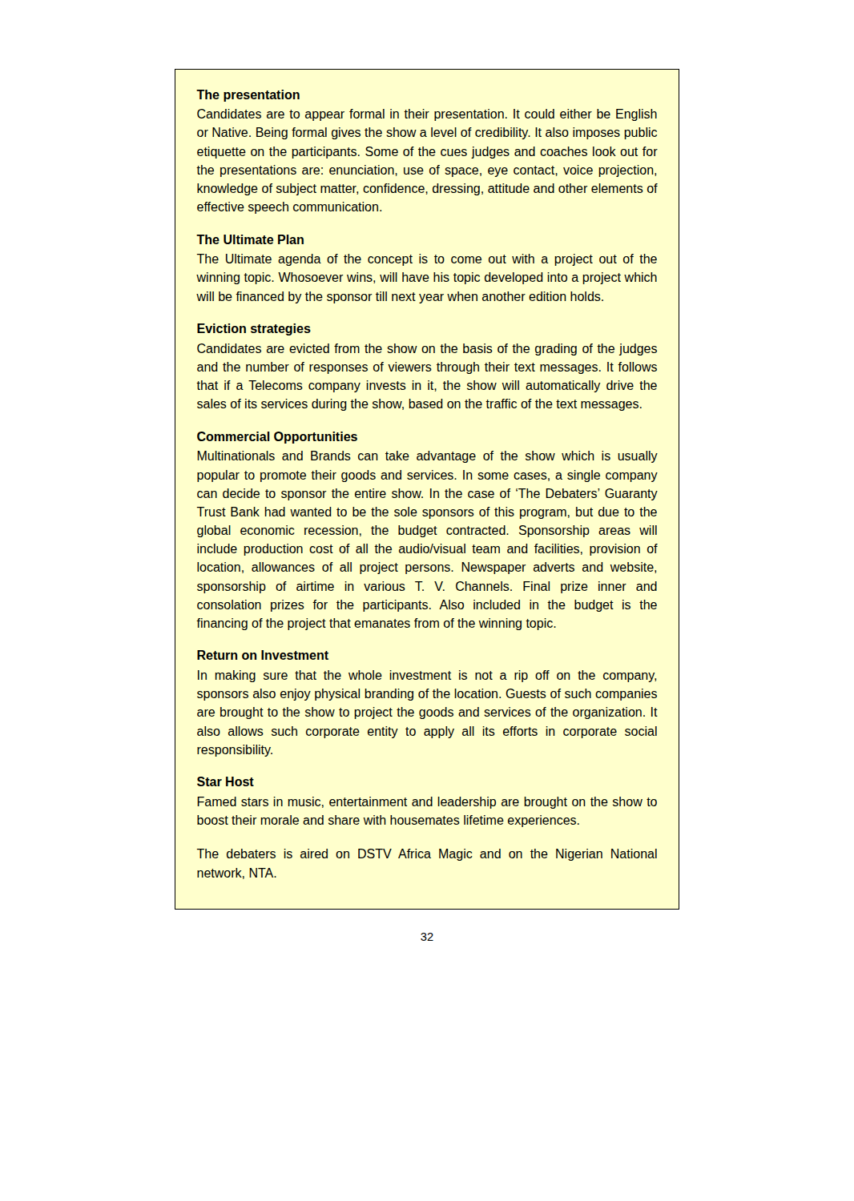The presentation
Candidates are to appear formal in their presentation. It could either be English or Native. Being formal gives the show a level of credibility. It also imposes public etiquette on the participants. Some of the cues judges and coaches look out for the presentations are: enunciation, use of space, eye contact, voice projection, knowledge of subject matter, confidence, dressing, attitude and other elements of effective speech communication.
The Ultimate Plan
The Ultimate agenda of the concept is to come out with a project out of the winning topic. Whosoever wins, will have his topic developed into a project which will be financed by the sponsor till next year when another edition holds.
Eviction strategies
Candidates are evicted from the show on the basis of the grading of the judges and the number of responses of viewers through their text messages. It follows that if a Telecoms company invests in it, the show will automatically drive the sales of its services during the show, based on the traffic of the text messages.
Commercial Opportunities
Multinationals and Brands can take advantage of the show which is usually popular to promote their goods and services. In some cases, a single company can decide to sponsor the entire show. In the case of ‘The Debaters’ Guaranty Trust Bank had wanted to be the sole sponsors of this program, but due to the global economic recession, the budget contracted. Sponsorship areas will include production cost of all the audio/visual team and facilities, provision of location, allowances of all project persons. Newspaper adverts and website, sponsorship of airtime in various T. V. Channels. Final prize inner and consolation prizes for the participants. Also included in the budget is the financing of the project that emanates from of the winning topic.
Return on Investment
In making sure that the whole investment is not a rip off on the company, sponsors also enjoy physical branding of the location. Guests of such companies are brought to the show to project the goods and services of the organization. It also allows such corporate entity to apply all its efforts in corporate social responsibility.
Star Host
Famed stars in music, entertainment and leadership are brought on the show to boost their morale and share with housemates lifetime experiences.
The debaters is aired on DSTV Africa Magic and on the Nigerian National network, NTA.
32